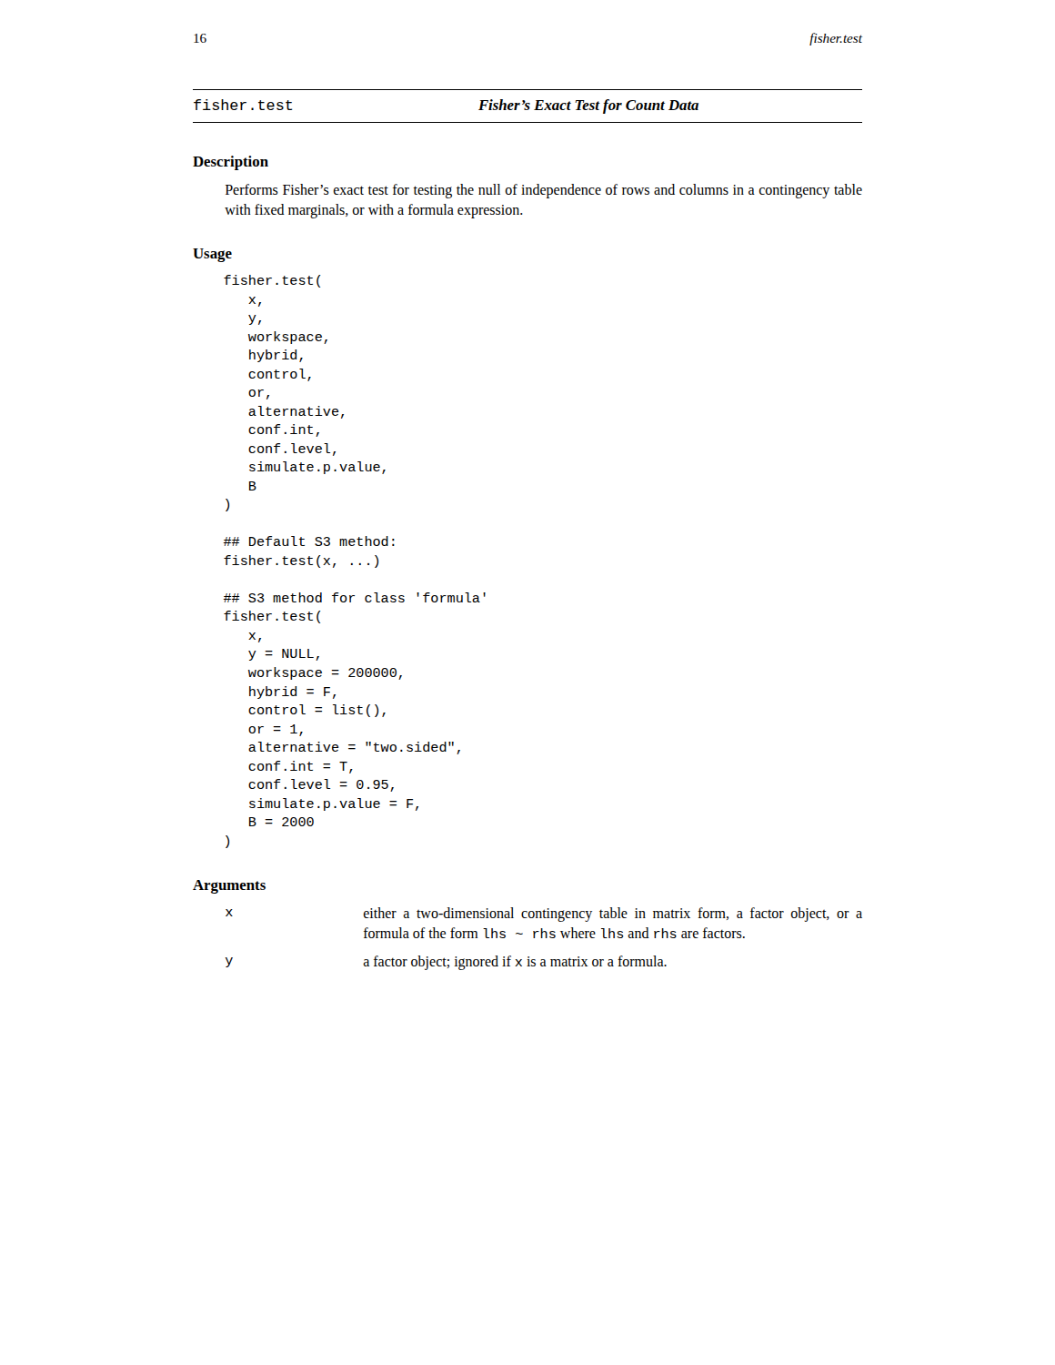16 fisher.test
fisher.test Fisher’s Exact Test for Count Data
Description
Performs Fisher’s exact test for testing the null of independence of rows and columns in a contingency table with fixed marginals, or with a formula expression.
Usage
fisher.test(
   x,
   y,
   workspace,
   hybrid,
   control,
   or,
   alternative,
   conf.int,
   conf.level,
   simulate.p.value,
   B
)

## Default S3 method:
fisher.test(x, ...)

## S3 method for class 'formula'
fisher.test(
   x,
   y = NULL,
   workspace = 200000,
   hybrid = F,
   control = list(),
   or = 1,
   alternative = "two.sided",
   conf.int = T,
   conf.level = 0.95,
   simulate.p.value = F,
   B = 2000
)
Arguments
x
either a two-dimensional contingency table in matrix form, a factor object, or a formula of the form lhs ~ rhs where lhs and rhs are factors.
y
a factor object; ignored if x is a matrix or a formula.